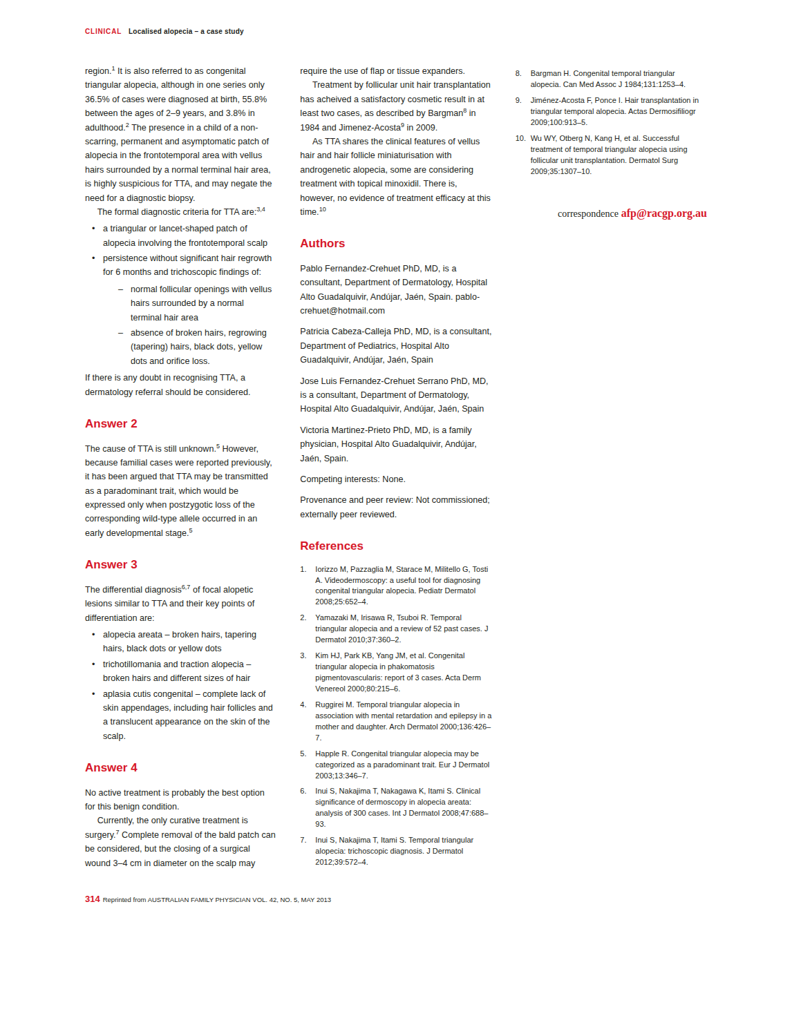CLINICAL Localised alopecia – a case study
region.1 It is also referred to as congenital triangular alopecia, although in one series only 36.5% of cases were diagnosed at birth, 55.8% between the ages of 2–9 years, and 3.8% in adulthood.2 The presence in a child of a non-scarring, permanent and asymptomatic patch of alopecia in the frontotemporal area with vellus hairs surrounded by a normal terminal hair area, is highly suspicious for TTA, and may negate the need for a diagnostic biopsy.
The formal diagnostic criteria for TTA are:3,4
a triangular or lancet-shaped patch of alopecia involving the frontotemporal scalp
persistence without significant hair regrowth for 6 months and trichoscopic findings of:
normal follicular openings with vellus hairs surrounded by a normal terminal hair area
absence of broken hairs, regrowing (tapering) hairs, black dots, yellow dots and orifice loss.
If there is any doubt in recognising TTA, a dermatology referral should be considered.
Answer 2
The cause of TTA is still unknown.5 However, because familial cases were reported previously, it has been argued that TTA may be transmitted as a paradominant trait, which would be expressed only when postzygotic loss of the corresponding wild-type allele occurred in an early developmental stage.5
Answer 3
The differential diagnosis6,7 of focal alopetic lesions similar to TTA and their key points of differentiation are:
alopecia areata – broken hairs, tapering hairs, black dots or yellow dots
trichotillomania and traction alopecia – broken hairs and different sizes of hair
aplasia cutis congenital – complete lack of skin appendages, including hair follicles and a translucent appearance on the skin of the scalp.
Answer 4
No active treatment is probably the best option for this benign condition.
Currently, the only curative treatment is surgery.7 Complete removal of the bald patch can be considered, but the closing of a surgical wound 3–4 cm in diameter on the scalp may
require the use of flap or tissue expanders.
Treatment by follicular unit hair transplantation has acheived a satisfactory cosmetic result in at least two cases, as described by Bargman8 in 1984 and Jimenez-Acosta9 in 2009.
As TTA shares the clinical features of vellus hair and hair follicle miniaturisation with androgenetic alopecia, some are considering treatment with topical minoxidil. There is, however, no evidence of treatment efficacy at this time.10
Authors
Pablo Fernandez-Crehuet PhD, MD, is a consultant, Department of Dermatology, Hospital Alto Guadalquivir, Andújar, Jaén, Spain. pablo-crehuet@hotmail.com
Patricia Cabeza-Calleja PhD, MD, is a consultant, Department of Pediatrics, Hospital Alto Guadalquivir, Andújar, Jaén, Spain
Jose Luis Fernandez-Crehuet Serrano PhD, MD, is a consultant, Department of Dermatology, Hospital Alto Guadalquivir, Andújar, Jaén, Spain
Victoria Martinez-Prieto PhD, MD, is a family physician, Hospital Alto Guadalquivir, Andújar, Jaén, Spain.
Competing interests: None.
Provenance and peer review: Not commissioned; externally peer reviewed.
References
1.
Iorizzo M, Pazzaglia M, Starace M, Militello G, Tosti A. Videodermoscopy: a useful tool for diagnosing congenital triangular alopecia. Pediatr Dermatol 2008;25:652–4.
2.
Yamazaki M, Irisawa R, Tsuboi R. Temporal triangular alopecia and a review of 52 past cases. J Dermatol 2010;37:360–2.
3.
Kim HJ, Park KB, Yang JM, et al. Congenital triangular alopecia in phakomatosis pigmentovascularis: report of 3 cases. Acta Derm Venereol 2000;80:215–6.
4.
Ruggirei M. Temporal triangular alopecia in association with mental retardation and epilepsy in a mother and daughter. Arch Dermatol 2000;136:426–7.
5.
Happle R. Congenital triangular alopecia may be categorized as a paradominant trait. Eur J Dermatol 2003;13:346–7.
6.
Inui S, Nakajima T, Nakagawa K, Itami S. Clinical significance of dermoscopy in alopecia areata: analysis of 300 cases. Int J Dermatol 2008;47:688–93.
7.
Inui S, Nakajima T, Itami S. Temporal triangular alopecia: trichoscopic diagnosis. J Dermatol 2012;39:572–4.
8.
Bargman H. Congenital temporal triangular alopecia. Can Med Assoc J 1984;131:1253–4.
9.
Jiménez-Acosta F, Ponce I. Hair transplantation in triangular temporal alopecia. Actas Dermosifiliogr 2009;100:913–5.
10.
Wu WY, Otberg N, Kang H, et al. Successful treatment of temporal triangular alopecia using follicular unit transplantation. Dermatol Surg 2009;35:1307–10.
correspondence afp@racgp.org.au
314 Reprinted from AUSTRALIAN FAMILY PHYSICIAN VOL. 42, NO. 5, MAY 2013